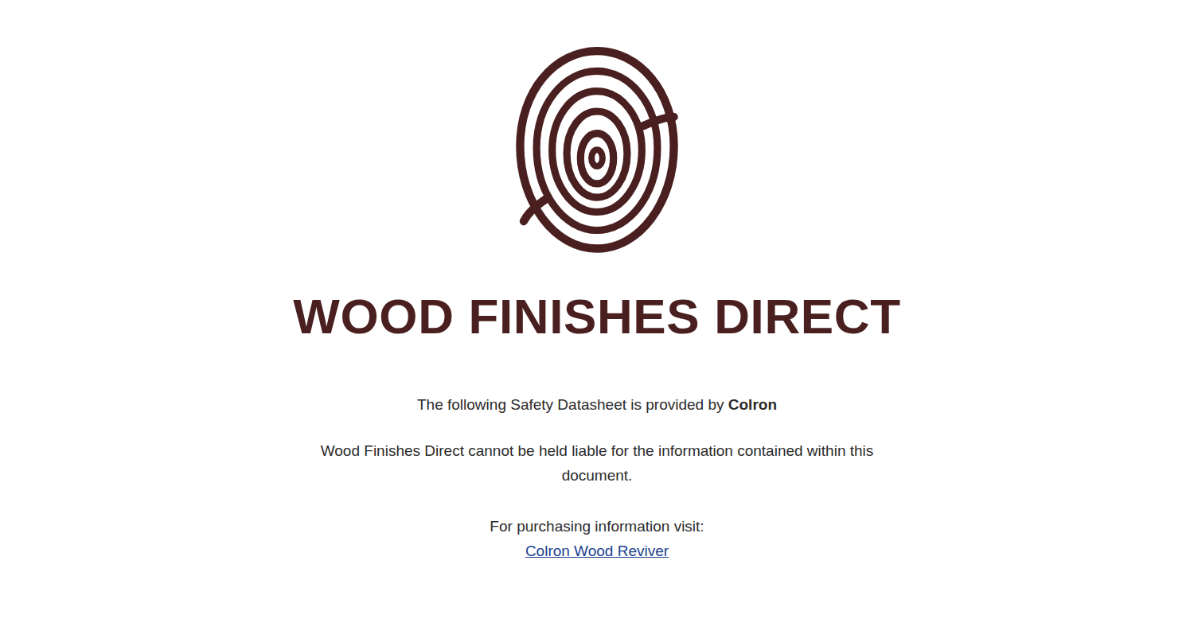WOOD FINISHES DIRECT
The following Safety Datasheet is provided by Colron
Wood Finishes Direct cannot be held liable for the information contained within this document.
For purchasing information visit:
Colron Wood Reviver